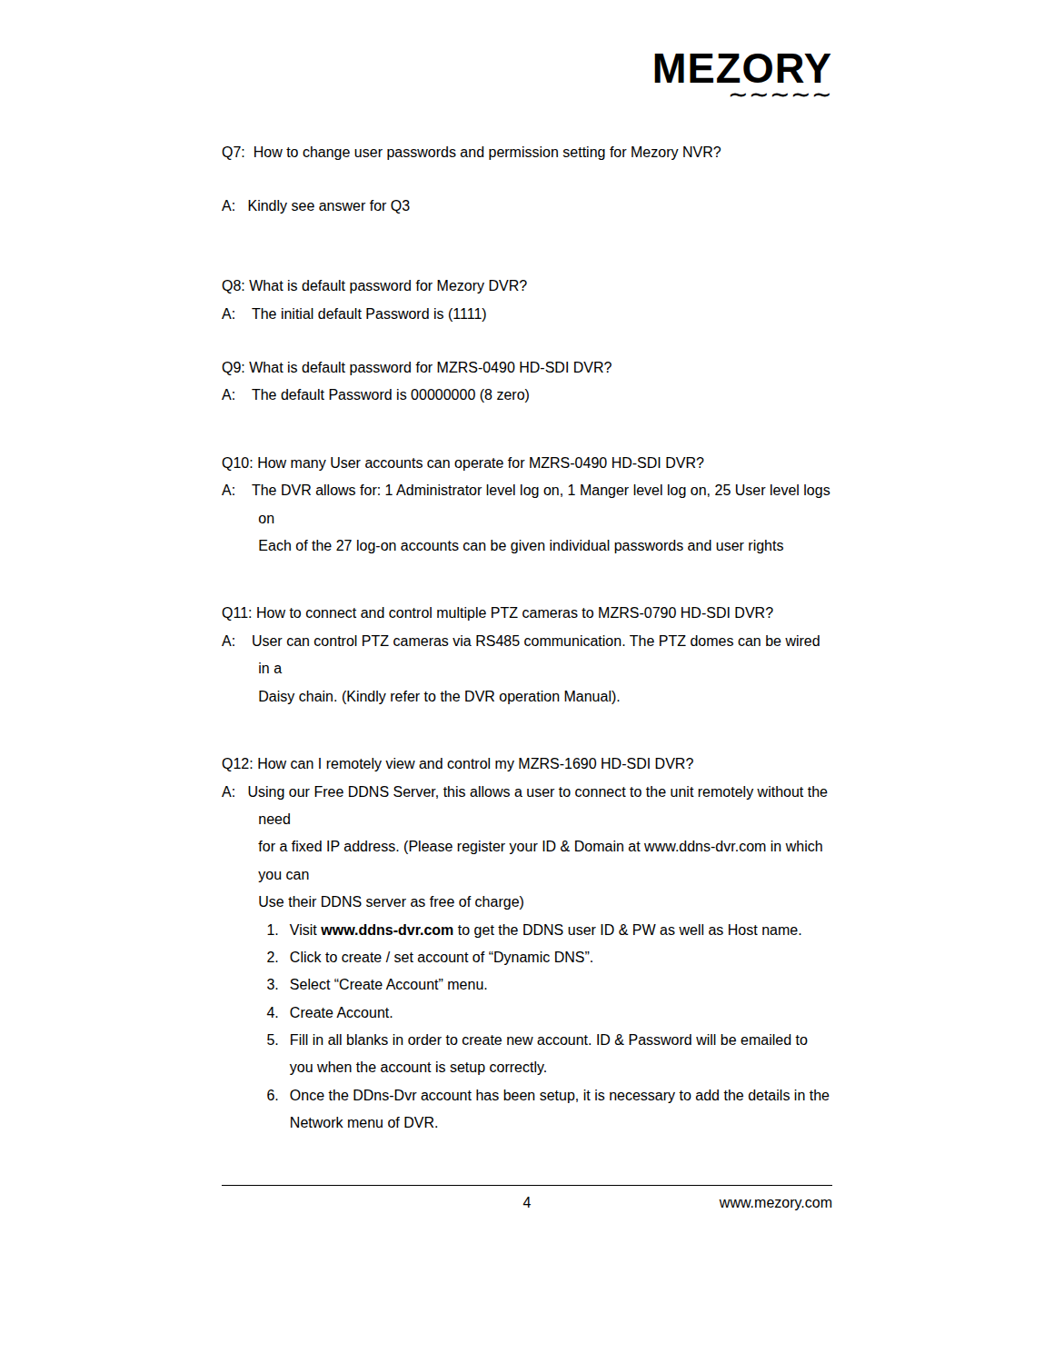MEZORY ∼∼∼∼∼
Q7: How to change user passwords and permission setting for Mezory NVR?
A: Kindly see answer for Q3
Q8: What is default password for Mezory DVR?
A: The initial default Password is (1111)
Q9: What is default password for MZRS-0490 HD-SDI DVR?
A: The default Password is 00000000 (8 zero)
Q10: How many User accounts can operate for MZRS-0490 HD-SDI DVR?
A: The DVR allows for: 1 Administrator level log on, 1 Manger level log on, 25 User level logs on
Each of the 27 log-on accounts can be given individual passwords and user rights
Q11: How to connect and control multiple PTZ cameras to MZRS-0790 HD-SDI DVR?
A: User can control PTZ cameras via RS485 communication. The PTZ domes can be wired in a
Daisy chain. (Kindly refer to the DVR operation Manual).
Q12: How can I remotely view and control my MZRS-1690 HD-SDI DVR?
A: Using our Free DDNS Server, this allows a user to connect to the unit remotely without the need
for a fixed IP address. (Please register your ID & Domain at www.ddns-dvr.com in which you can
Use their DDNS server as free of charge)
Visit www.ddns-dvr.com to get the DDNS user ID & PW as well as Host name.
Click to create / set account of “Dynamic DNS”.
Select “Create Account” menu.
Create Account.
Fill in all blanks in order to create new account. ID & Password will be emailed to you when the account is setup correctly.
Once the DDns-Dvr account has been setup, it is necessary to add the details in the Network menu of DVR.
4 www.mezory.com